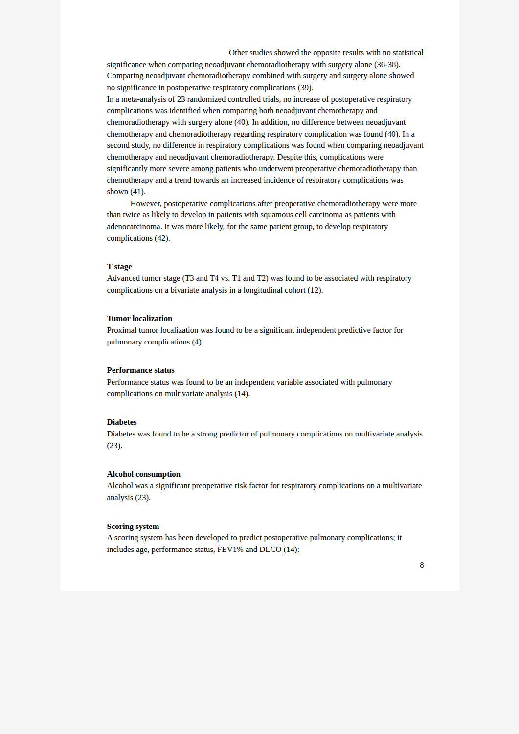Other studies showed the opposite results with no statistical significance when comparing neoadjuvant chemoradiotherapy with surgery alone (36-38). Comparing neoadjuvant chemoradiotherapy combined with surgery and surgery alone showed no significance in postoperative respiratory complications (39).
In a meta-analysis of 23 randomized controlled trials, no increase of postoperative respiratory complications was identified when comparing both neoadjuvant chemotherapy and chemoradiotherapy with surgery alone (40). In addition, no difference between neoadjuvant chemotherapy and chemoradiotherapy regarding respiratory complication was found (40). In a second study, no difference in respiratory complications was found when comparing neoadjuvant chemotherapy and neoadjuvant chemoradiotherapy. Despite this, complications were significantly more severe among patients who underwent preoperative chemoradiotherapy than chemotherapy and a trend towards an increased incidence of respiratory complications was shown (41).
However, postoperative complications after preoperative chemoradiotherapy were more than twice as likely to develop in patients with squamous cell carcinoma as patients with adenocarcinoma. It was more likely, for the same patient group, to develop respiratory complications (42).
T stage
Advanced tumor stage (T3 and T4 vs. T1 and T2) was found to be associated with respiratory complications on a bivariate analysis in a longitudinal cohort (12).
Tumor localization
Proximal tumor localization was found to be a significant independent predictive factor for pulmonary complications (4).
Performance status
Performance status was found to be an independent variable associated with pulmonary complications on multivariate analysis (14).
Diabetes
Diabetes was found to be a strong predictor of pulmonary complications on multivariate analysis (23).
Alcohol consumption
Alcohol was a significant preoperative risk factor for respiratory complications on a multivariate analysis (23).
Scoring system
A scoring system has been developed to predict postoperative pulmonary complications; it includes age, performance status, FEV1% and DLCO (14);
8